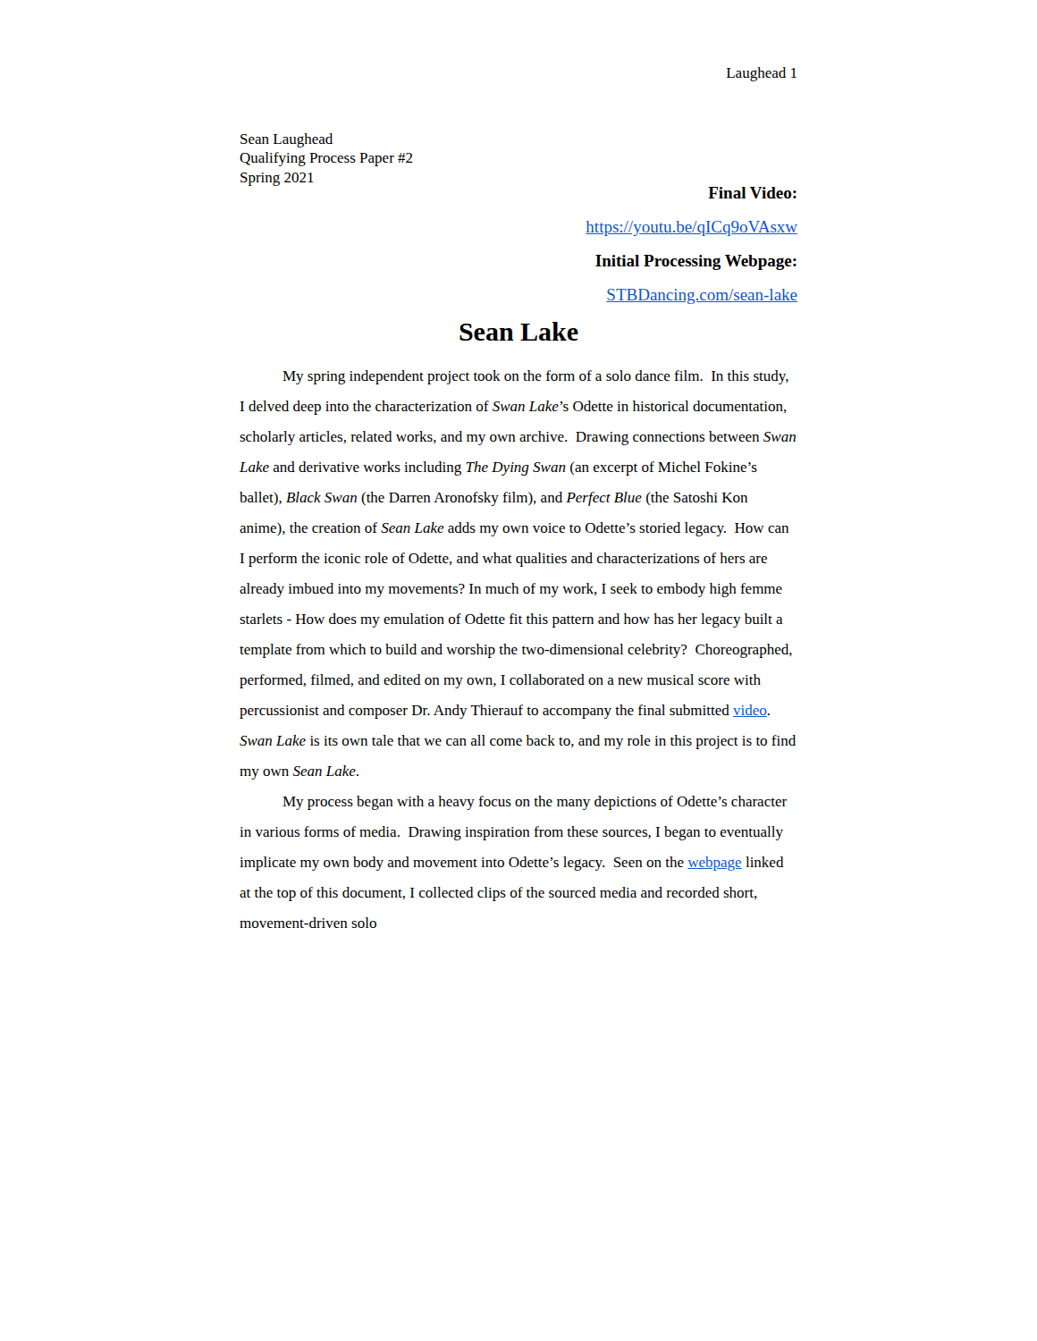Laughead 1
Sean Laughead
Qualifying Process Paper #2
Spring 2021
Final Video:
https://youtu.be/qICq9oVAsxw
Initial Processing Webpage:
STBDancing.com/sean-lake
Sean Lake
My spring independent project took on the form of a solo dance film. In this study, I delved deep into the characterization of Swan Lake’s Odette in historical documentation, scholarly articles, related works, and my own archive. Drawing connections between Swan Lake and derivative works including The Dying Swan (an excerpt of Michel Fokine’s ballet), Black Swan (the Darren Aronofsky film), and Perfect Blue (the Satoshi Kon anime), the creation of Sean Lake adds my own voice to Odette’s storied legacy. How can I perform the iconic role of Odette, and what qualities and characterizations of hers are already imbued into my movements? In much of my work, I seek to embody high femme starlets - How does my emulation of Odette fit this pattern and how has her legacy built a template from which to build and worship the two-dimensional celebrity? Choreographed, performed, filmed, and edited on my own, I collaborated on a new musical score with percussionist and composer Dr. Andy Thierauf to accompany the final submitted video. Swan Lake is its own tale that we can all come back to, and my role in this project is to find my own Sean Lake.
My process began with a heavy focus on the many depictions of Odette’s character in various forms of media. Drawing inspiration from these sources, I began to eventually implicate my own body and movement into Odette’s legacy. Seen on the webpage linked at the top of this document, I collected clips of the sourced media and recorded short, movement-driven solo